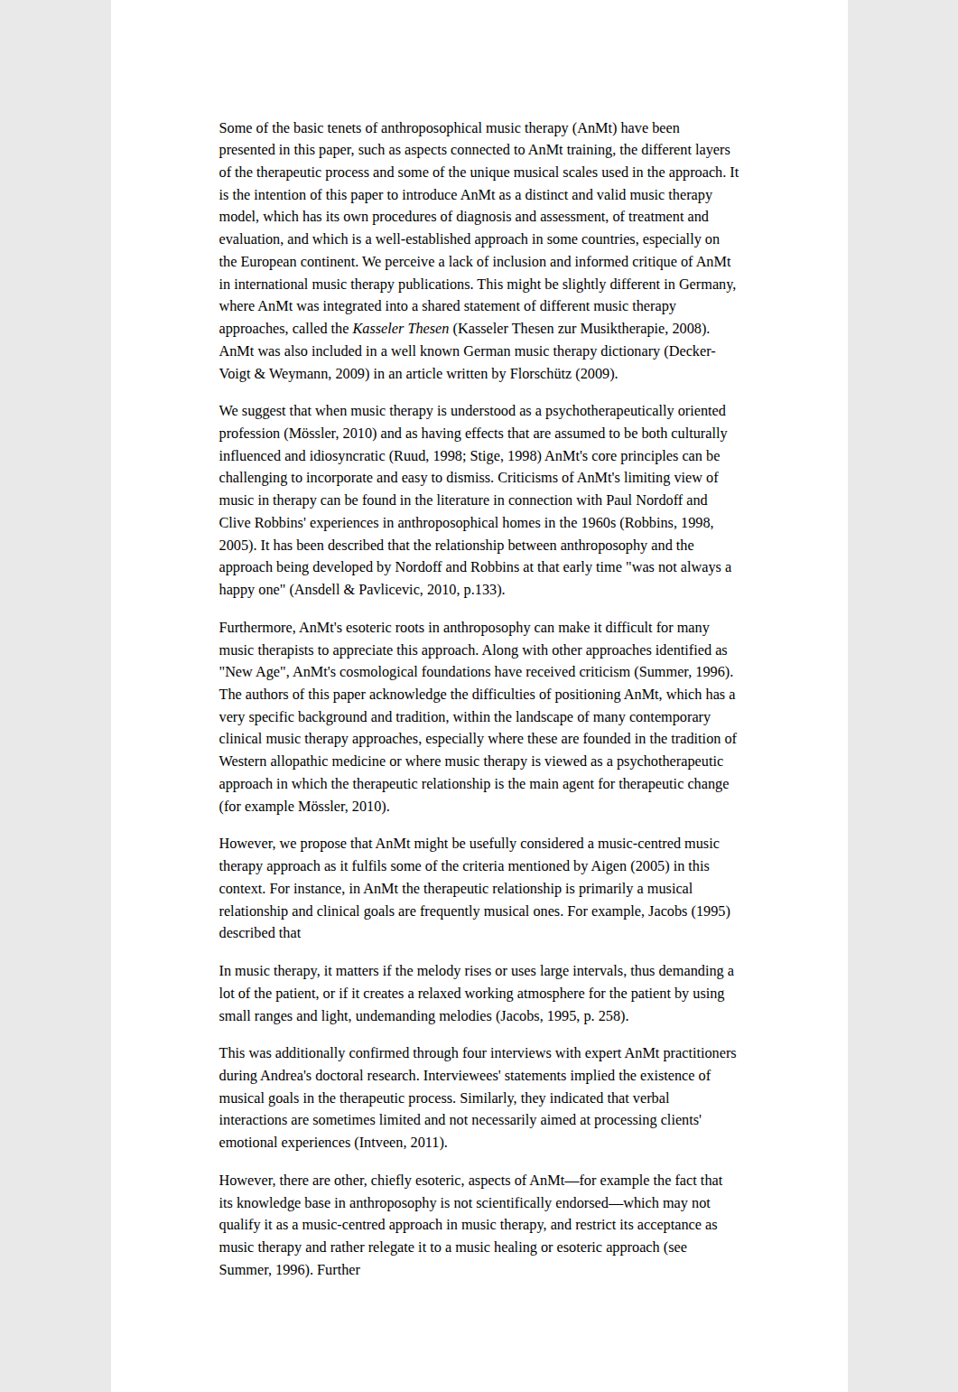Some of the basic tenets of anthroposophical music therapy (AnMt) have been presented in this paper, such as aspects connected to AnMt training, the different layers of the therapeutic process and some of the unique musical scales used in the approach. It is the intention of this paper to introduce AnMt as a distinct and valid music therapy model, which has its own procedures of diagnosis and assessment, of treatment and evaluation, and which is a well-established approach in some countries, especially on the European continent. We perceive a lack of inclusion and informed critique of AnMt in international music therapy publications. This might be slightly different in Germany, where AnMt was integrated into a shared statement of different music therapy approaches, called the Kasseler Thesen (Kasseler Thesen zur Musiktherapie, 2008). AnMt was also included in a well known German music therapy dictionary (Decker-Voigt & Weymann, 2009) in an article written by Florschütz (2009).
We suggest that when music therapy is understood as a psychotherapeutically oriented profession (Mössler, 2010) and as having effects that are assumed to be both culturally influenced and idiosyncratic (Ruud, 1998; Stige, 1998) AnMt's core principles can be challenging to incorporate and easy to dismiss. Criticisms of AnMt's limiting view of music in therapy can be found in the literature in connection with Paul Nordoff and Clive Robbins' experiences in anthroposophical homes in the 1960s (Robbins, 1998, 2005). It has been described that the relationship between anthroposophy and the approach being developed by Nordoff and Robbins at that early time "was not always a happy one" (Ansdell & Pavlicevic, 2010, p.133).
Furthermore, AnMt's esoteric roots in anthroposophy can make it difficult for many music therapists to appreciate this approach. Along with other approaches identified as "New Age", AnMt's cosmological foundations have received criticism (Summer, 1996). The authors of this paper acknowledge the difficulties of positioning AnMt, which has a very specific background and tradition, within the landscape of many contemporary clinical music therapy approaches, especially where these are founded in the tradition of Western allopathic medicine or where music therapy is viewed as a psychotherapeutic approach in which the therapeutic relationship is the main agent for therapeutic change (for example Mössler, 2010).
However, we propose that AnMt might be usefully considered a music-centred music therapy approach as it fulfils some of the criteria mentioned by Aigen (2005) in this context. For instance, in AnMt the therapeutic relationship is primarily a musical relationship and clinical goals are frequently musical ones. For example, Jacobs (1995) described that
In music therapy, it matters if the melody rises or uses large intervals, thus demanding a lot of the patient, or if it creates a relaxed working atmosphere for the patient by using small ranges and light, undemanding melodies (Jacobs, 1995, p. 258).
This was additionally confirmed through four interviews with expert AnMt practitioners during Andrea's doctoral research. Interviewees' statements implied the existence of musical goals in the therapeutic process. Similarly, they indicated that verbal interactions are sometimes limited and not necessarily aimed at processing clients' emotional experiences (Intveen, 2011).
However, there are other, chiefly esoteric, aspects of AnMt—for example the fact that its knowledge base in anthroposophy is not scientifically endorsed—which may not qualify it as a music-centred approach in music therapy, and restrict its acceptance as music therapy and rather relegate it to a music healing or esoteric approach (see Summer, 1996). Further